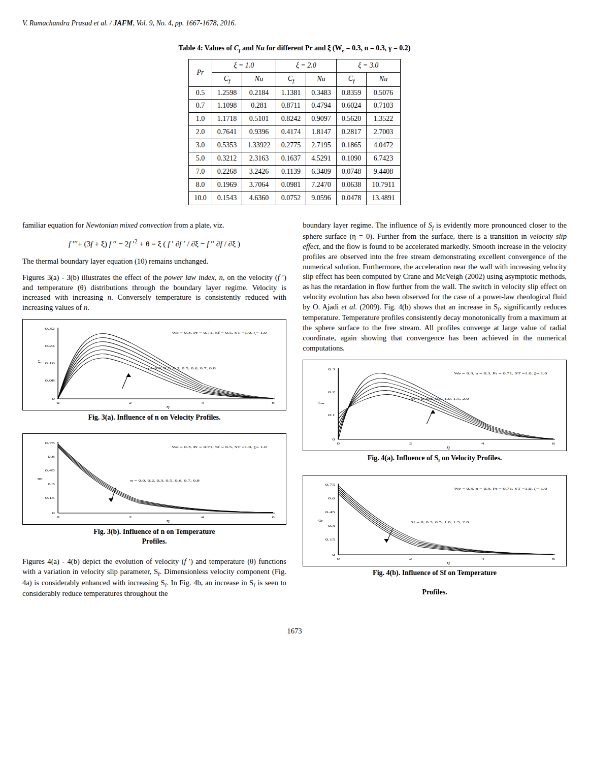V. Ramachandra Prasad et al. / JAFM, Vol. 9, No. 4, pp. 1667-1678, 2016.
Table 4: Values of Cf and Nu for different Pr and ξ (We = 0.3, n = 0.3, γ = 0.2)
| Pr | ξ = 1.0 | ξ = 2.0 | ξ = 3.0 |
| --- | --- | --- | --- |
| C f | Nu | C f | Nu | C f | Nu |
| 0.5 | 1.2598 | 0.2184 | 1.1381 | 0.3483 | 0.8359 | 0.5076 |
| 0.7 | 1.1098 | 0.281 | 0.8711 | 0.4794 | 0.6024 | 0.7103 |
| 1.0 | 1.1718 | 0.5101 | 0.8242 | 0.9097 | 0.5620 | 1.3522 |
| 2.0 | 0.7641 | 0.9396 | 0.4174 | 1.8147 | 0.2817 | 2.7003 |
| 3.0 | 0.5353 | 1.33922 | 0.2775 | 2.7195 | 0.1865 | 4.0472 |
| 5.0 | 0.3212 | 2.3163 | 0.1637 | 4.5291 | 0.1090 | 6.7423 |
| 7.0 | 0.2268 | 3.2426 | 0.1139 | 6.3409 | 0.0748 | 9.4408 |
| 8.0 | 0.1969 | 3.7064 | 0.0981 | 7.2470 | 0.0638 | 10.7911 |
| 10.0 | 0.1543 | 4.6360 | 0.0752 | 9.0596 | 0.0478 | 13.4891 |
familiar equation for Newtonian mixed convection from a plate, viz.
f ′′′+ (3f + ξ) f ′′ − 2f ′2 + θ = ξ ( f ′ ∂f ′ / ∂ξ − f ′′ ∂f / ∂ξ )
The thermal boundary layer equation (10) remains unchanged.
Figures 3(a) - 3(b) illustrates the effect of the power law index, n, on the velocity (f ′) and temperature (θ) distributions through the boundary layer regime. Velocity is increased with increasing n. Conversely temperature is consistently reduced with increasing values of n.
0.32 0.24 0.16 0.08 0 0 2 4 6 We = 0.3, Pr = 0.71, Sf = 0.5, ST =1.0, ξ= 1.0 n = 0.0, 0.2, 0.3, 0.5, 0.6, 0.7, 0.8 f ' η
Fig. 3(a). Influence of n on Velocity Profiles.
0.75 0.6 0.45 0.3 0.15 0 0 2 4 6 We = 0.3, Pr = 0.71, Sf = 0.5, ST =1.0, ξ= 1.0 n = 0.0, 0.2, 0.3, 0.5, 0.6, 0.7, 0.8 θ η
Fig. 3(b). Influence of n on Temperature
Profiles.
Figures 4(a) - 4(b) depict the evolution of velocity (f ′) and temperature (θ) functions with a variation in velocity slip parameter, Sf. Dimensionless velocity component (Fig. 4a) is considerably enhanced with increasing Sf. In Fig. 4b, an increase in Sf is seen to considerably reduce temperatures throughout the
boundary layer regime. The influence of Sf is evidently more pronounced closer to the sphere surface (η = 0). Further from the surface, there is a transition in velocity slip effect, and the flow is found to be accelerated markedly. Smooth increase in the velocity profiles are observed into the free stream demonstrating excellent convergence of the numerical solution. Furthermore, the acceleration near the wall with increasing velocity slip effect has been computed by Crane and McVeigh (2002) using asymptotic methods, as has the retardation in flow further from the wall. The switch in velocity slip effect on velocity evolution has also been observed for the case of a power-law rheological fluid by O. Ajadi et al. (2009). Fig. 4(b) shows that an increase in Sf, significantly reduces temperature. Temperature profiles consistently decay monotonically from a maximum at the sphere surface to the free stream. All profiles converge at large value of radial coordinate, again showing that convergence has been achieved in the numerical computations.
0.3 0.2 0.1 0 0 2 4 6 We = 0.3, n = 0.3, Pr = 0.71, ST =1.0, ξ= 1.0 Sf = 0, 0.3, 0.5, 1.0, 1.5, 2.0 f ' η
Fig. 4(a). Influence of Sf on Velocity Profiles.
0.75 0.6 0.45 0.3 0.15 0 0 2 4 6 We = 0.3, n = 0.3, Pr = 0.71, ST =1.0, ξ= 1.0 Sf = 0, 0.3, 0.5, 1.0, 1.5, 2.0 θ η
Fig. 4(b). Influence of Sf on Temperature
Profiles.
1673